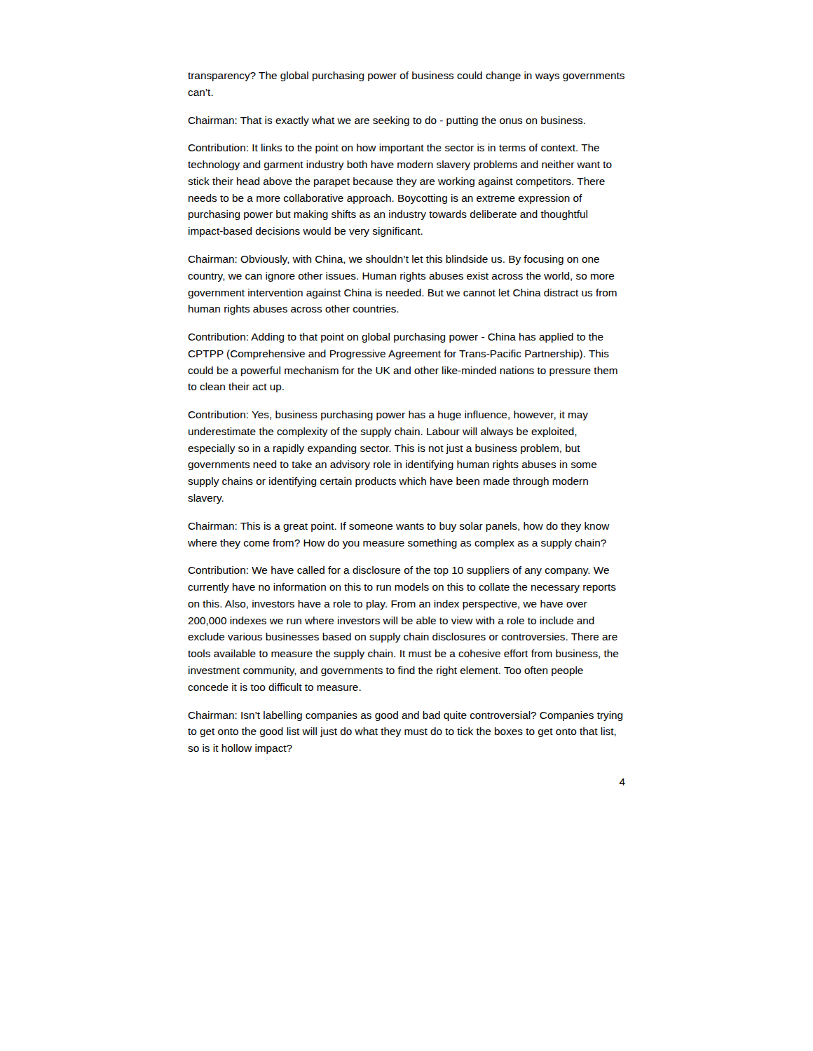transparency? The global purchasing power of business could change in ways governments can’t.
Chairman: That is exactly what we are seeking to do - putting the onus on business.
Contribution: It links to the point on how important the sector is in terms of context. The technology and garment industry both have modern slavery problems and neither want to stick their head above the parapet because they are working against competitors. There needs to be a more collaborative approach. Boycotting is an extreme expression of purchasing power but making shifts as an industry towards deliberate and thoughtful impact-based decisions would be very significant.
Chairman: Obviously, with China, we shouldn’t let this blindside us. By focusing on one country, we can ignore other issues. Human rights abuses exist across the world, so more government intervention against China is needed. But we cannot let China distract us from human rights abuses across other countries.
Contribution: Adding to that point on global purchasing power - China has applied to the CPTPP (Comprehensive and Progressive Agreement for Trans-Pacific Partnership). This could be a powerful mechanism for the UK and other like-minded nations to pressure them to clean their act up.
Contribution: Yes, business purchasing power has a huge influence, however, it may underestimate the complexity of the supply chain. Labour will always be exploited, especially so in a rapidly expanding sector. This is not just a business problem, but governments need to take an advisory role in identifying human rights abuses in some supply chains or identifying certain products which have been made through modern slavery.
Chairman: This is a great point. If someone wants to buy solar panels, how do they know where they come from? How do you measure something as complex as a supply chain?
Contribution: We have called for a disclosure of the top 10 suppliers of any company. We currently have no information on this to run models on this to collate the necessary reports on this. Also, investors have a role to play. From an index perspective, we have over 200,000 indexes we run where investors will be able to view with a role to include and exclude various businesses based on supply chain disclosures or controversies. There are tools available to measure the supply chain. It must be a cohesive effort from business, the investment community, and governments to find the right element. Too often people concede it is too difficult to measure.
Chairman: Isn’t labelling companies as good and bad quite controversial? Companies trying to get onto the good list will just do what they must do to tick the boxes to get onto that list, so is it hollow impact?
4